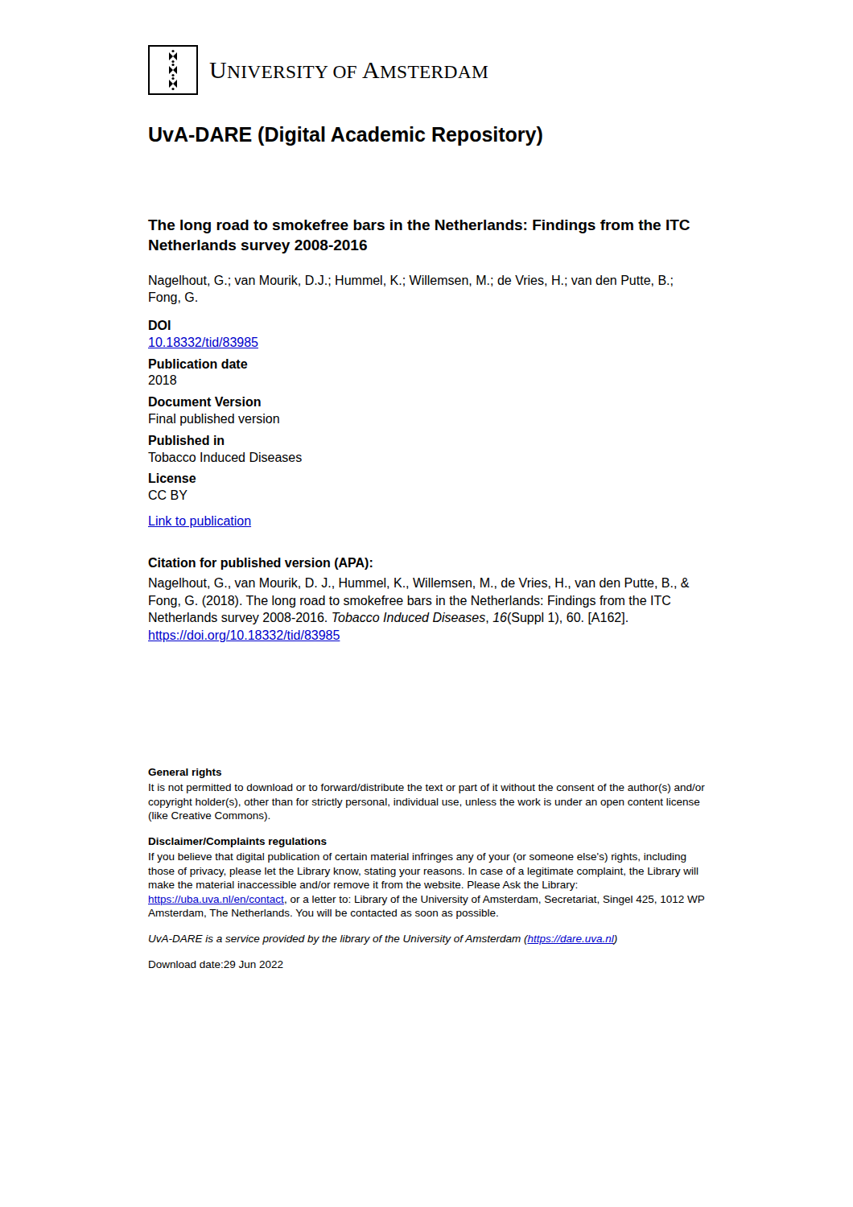UNIVERSITY OF AMSTERDAM
UvA-DARE (Digital Academic Repository)
The long road to smokefree bars in the Netherlands: Findings from the ITC Netherlands survey 2008-2016
Nagelhout, G.; van Mourik, D.J.; Hummel, K.; Willemsen, M.; de Vries, H.; van den Putte, B.; Fong, G.
DOI
10.18332/tid/83985
Publication date
2018
Document Version
Final published version
Published in
Tobacco Induced Diseases
License
CC BY
Link to publication
Citation for published version (APA):
Nagelhout, G., van Mourik, D. J., Hummel, K., Willemsen, M., de Vries, H., van den Putte, B., & Fong, G. (2018). The long road to smokefree bars in the Netherlands: Findings from the ITC Netherlands survey 2008-2016. Tobacco Induced Diseases, 16(Suppl 1), 60. [A162]. https://doi.org/10.18332/tid/83985
General rights
It is not permitted to download or to forward/distribute the text or part of it without the consent of the author(s) and/or copyright holder(s), other than for strictly personal, individual use, unless the work is under an open content license (like Creative Commons).
Disclaimer/Complaints regulations
If you believe that digital publication of certain material infringes any of your (or someone else's) rights, including those of privacy, please let the Library know, stating your reasons. In case of a legitimate complaint, the Library will make the material inaccessible and/or remove it from the website. Please Ask the Library: https://uba.uva.nl/en/contact, or a letter to: Library of the University of Amsterdam, Secretariat, Singel 425, 1012 WP Amsterdam, The Netherlands. You will be contacted as soon as possible.
UvA-DARE is a service provided by the library of the University of Amsterdam (https://dare.uva.nl)
Download date:29 Jun 2022